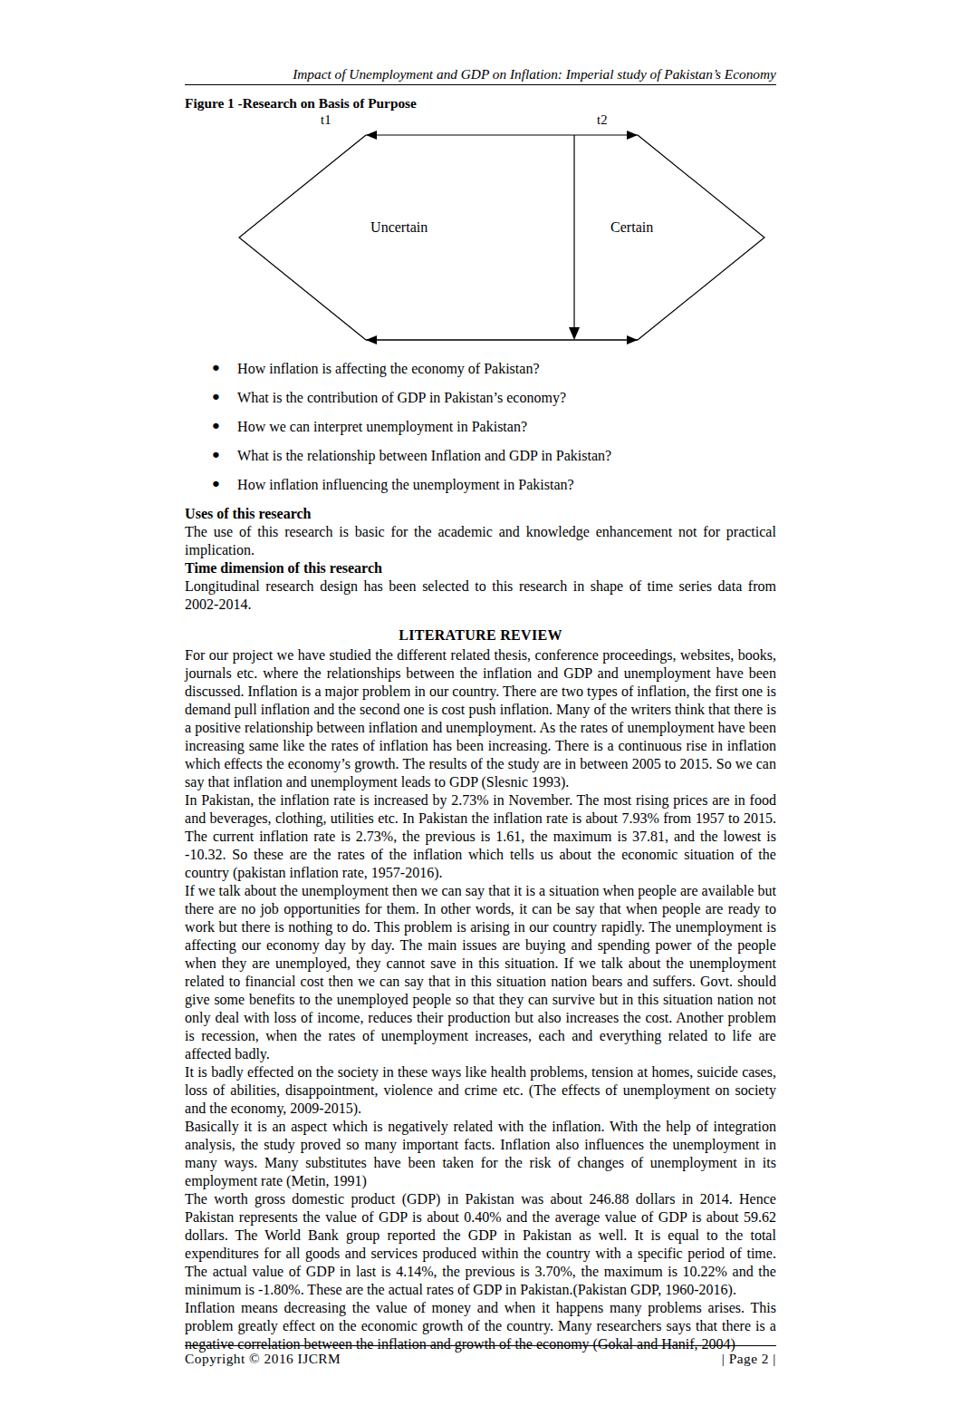Impact of Unemployment and GDP on Inflation: Imperial study of Pakistan’s Economy
Figure 1 -Research on Basis of Purpose
t1 t2 Uncertain Certain
How inflation is affecting the economy of Pakistan?
What is the contribution of GDP in Pakistan’s economy?
How we can interpret unemployment in Pakistan?
What is the relationship between Inflation and GDP in Pakistan?
How inflation influencing the unemployment in Pakistan?
Uses of this research
The use of this research is basic for the academic and knowledge enhancement not for practical implication.
Time dimension of this research
Longitudinal research design has been selected to this research in shape of time series data from 2002-2014.
LITERATURE REVIEW
For our project we have studied the different related thesis, conference proceedings, websites, books, journals etc. where the relationships between the inflation and GDP and unemployment have been discussed. Inflation is a major problem in our country. There are two types of inflation, the first one is demand pull inflation and the second one is cost push inflation. Many of the writers think that there is a positive relationship between inflation and unemployment. As the rates of unemployment have been increasing same like the rates of inflation has been increasing. There is a continuous rise in inflation which effects the economy’s growth. The results of the study are in between 2005 to 2015. So we can say that inflation and unemployment leads to GDP (Slesnic 1993).
In Pakistan, the inflation rate is increased by 2.73% in November. The most rising prices are in food and beverages, clothing, utilities etc. In Pakistan the inflation rate is about 7.93% from 1957 to 2015. The current inflation rate is 2.73%, the previous is 1.61, the maximum is 37.81, and the lowest is -10.32. So these are the rates of the inflation which tells us about the economic situation of the country (pakistan inflation rate, 1957-2016).
If we talk about the unemployment then we can say that it is a situation when people are available but there are no job opportunities for them. In other words, it can be say that when people are ready to work but there is nothing to do. This problem is arising in our country rapidly. The unemployment is affecting our economy day by day. The main issues are buying and spending power of the people when they are unemployed, they cannot save in this situation. If we talk about the unemployment related to financial cost then we can say that in this situation nation bears and suffers. Govt. should give some benefits to the unemployed people so that they can survive but in this situation nation not only deal with loss of income, reduces their production but also increases the cost. Another problem is recession, when the rates of unemployment increases, each and everything related to life are affected badly.
It is badly effected on the society in these ways like health problems, tension at homes, suicide cases, loss of abilities, disappointment, violence and crime etc. (The effects of unemployment on society and the economy, 2009-2015).
Basically it is an aspect which is negatively related with the inflation. With the help of integration analysis, the study proved so many important facts. Inflation also influences the unemployment in many ways. Many substitutes have been taken for the risk of changes of unemployment in its employment rate (Metin, 1991)
The worth gross domestic product (GDP) in Pakistan was about 246.88 dollars in 2014. Hence Pakistan represents the value of GDP is about 0.40% and the average value of GDP is about 59.62 dollars. The World Bank group reported the GDP in Pakistan as well. It is equal to the total expenditures for all goods and services produced within the country with a specific period of time. The actual value of GDP in last is 4.14%, the previous is 3.70%, the maximum is 10.22% and the minimum is -1.80%. These are the actual rates of GDP in Pakistan.(Pakistan GDP, 1960-2016).
Inflation means decreasing the value of money and when it happens many problems arises. This problem greatly effect on the economic growth of the country. Many researchers says that there is a negative correlation between the inflation and growth of the economy (Gokal and Hanif, 2004)
Copyright © 2016 IJCRM | Page 2 |